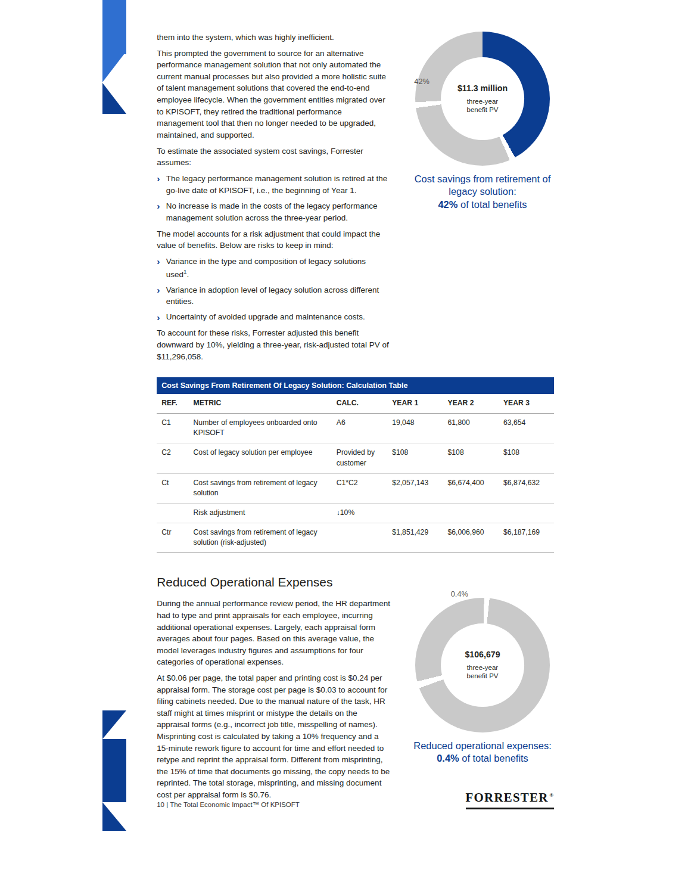them into the system, which was highly inefficient.
This prompted the government to source for an alternative performance management solution that not only automated the current manual processes but also provided a more holistic suite of talent management solutions that covered the end-to-end employee lifecycle. When the government entities migrated over to KPISOFT, they retired the traditional performance management tool that then no longer needed to be upgraded, maintained, and supported.
To estimate the associated system cost savings, Forrester assumes:
The legacy performance management solution is retired at the go-live date of KPISOFT, i.e., the beginning of Year 1.
No increase is made in the costs of the legacy performance management solution across the three-year period.
The model accounts for a risk adjustment that could impact the value of benefits. Below are risks to keep in mind:
Variance in the type and composition of legacy solutions used1.
Variance in adoption level of legacy solution across different entities.
Uncertainty of avoided upgrade and maintenance costs.
To account for these risks, Forrester adjusted this benefit downward by 10%, yielding a three-year, risk-adjusted total PV of $11,296,058.
$11.3 million
three-year
benefit PV
42%
Cost savings from retirement of legacy solution:
42% of total benefits
Cost Savings From Retirement Of Legacy Solution: Calculation Table
| REF. | METRIC | CALC. | YEAR 1 | YEAR 2 | YEAR 3 |
| --- | --- | --- | --- | --- | --- |
| C1 | Number of employees onboarded onto KPISOFT | A6 | 19,048 | 61,800 | 63,654 |
| C2 | Cost of legacy solution per employee | Provided by customer | $108 | $108 | $108 |
| Ct | Cost savings from retirement of legacy solution | C1*C2 | $2,057,143 | $6,674,400 | $6,874,632 |
| | Risk adjustment | ↓10% | | | |
| Ctr | Cost savings from retirement of legacy solution (risk-adjusted) | | $1,851,429 | $6,006,960 | $6,187,169 |
Reduced Operational Expenses
During the annual performance review period, the HR department had to type and print appraisals for each employee, incurring additional operational expenses. Largely, each appraisal form averages about four pages. Based on this average value, the model leverages industry figures and assumptions for four categories of operational expenses.
At $0.06 per page, the total paper and printing cost is $0.24 per appraisal form. The storage cost per page is $0.03 to account for filing cabinets needed. Due to the manual nature of the task, HR staff might at times misprint or mistype the details on the appraisal forms (e.g., incorrect job title, misspelling of names). Misprinting cost is calculated by taking a 10% frequency and a 15-minute rework figure to account for time and effort needed to retype and reprint the appraisal form. Different from misprinting, the 15% of time that documents go missing, the copy needs to be reprinted. The total storage, misprinting, and missing document cost per appraisal form is $0.76.
$106,679
three-year
benefit PV
0.4%
Reduced operational expenses:
0.4% of total benefits
10 | The Total Economic Impact™ Of KPISOFT
FORRESTER®